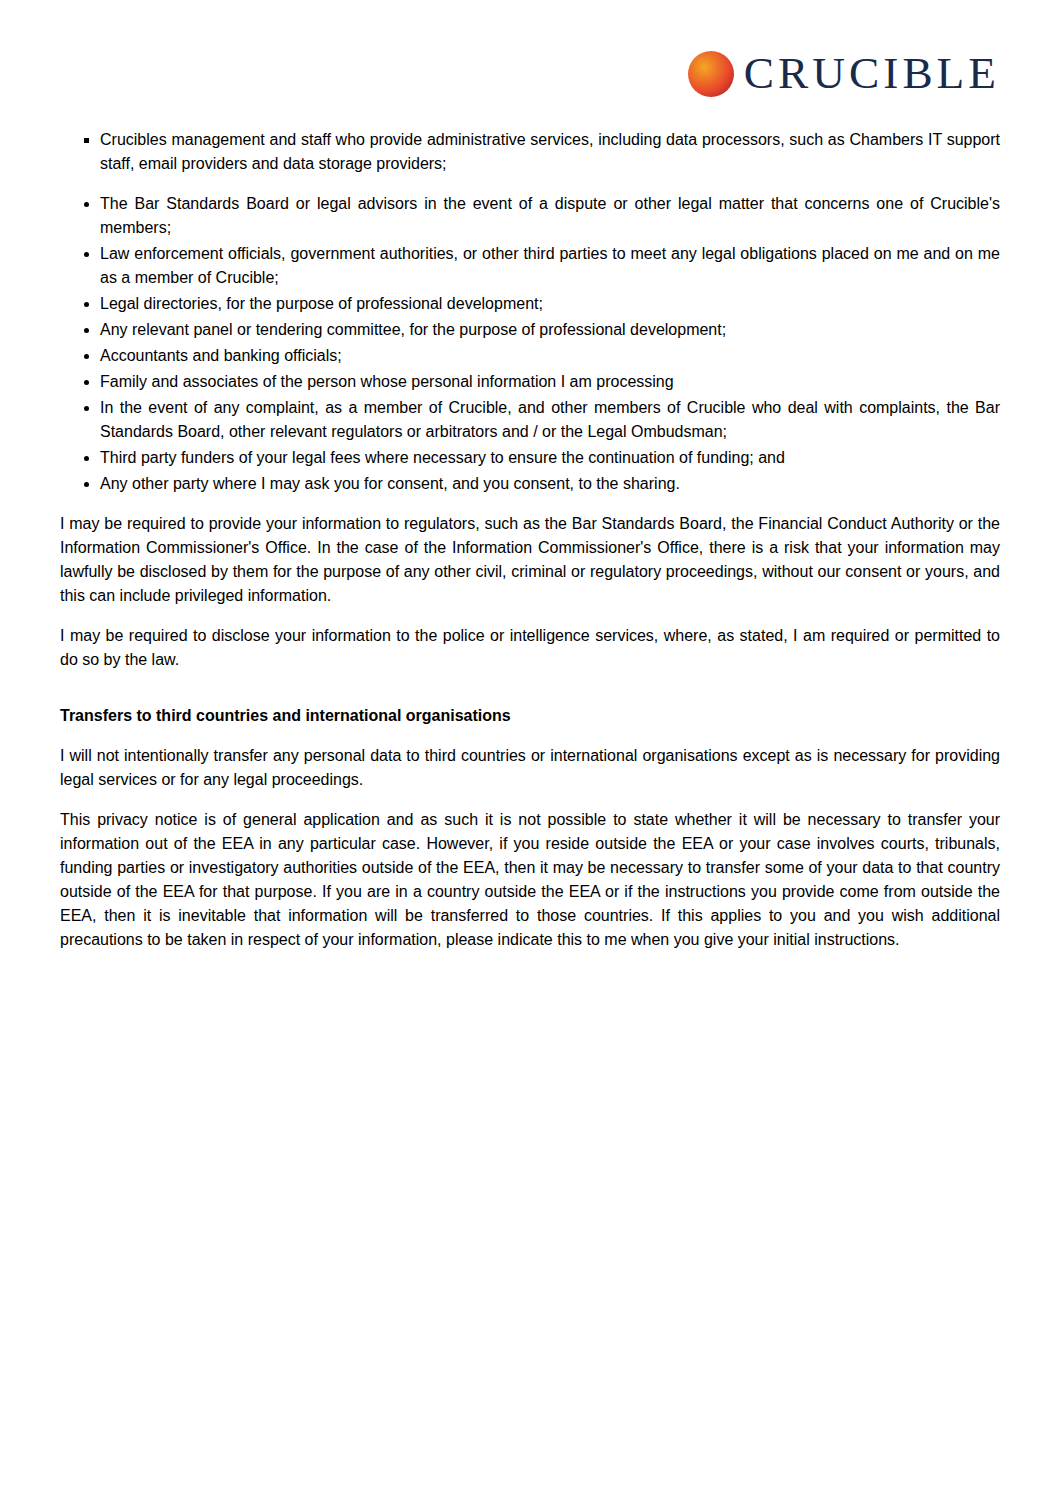CRUCIBLE
Crucibles management and staff who provide administrative services, including data processors, such as Chambers IT support staff, email providers and data storage providers;
The Bar Standards Board or legal advisors in the event of a dispute or other legal matter that concerns one of Crucible's members;
Law enforcement officials, government authorities, or other third parties to meet any legal obligations placed on me and on me as a member of Crucible;
Legal directories, for the purpose of professional development;
Any relevant panel or tendering committee, for the purpose of professional development;
Accountants and banking officials;
Family and associates of the person whose personal information I am processing
In the event of any complaint, as a member of Crucible, and other members of Crucible who deal with complaints, the Bar Standards Board, other relevant regulators or arbitrators and / or the Legal Ombudsman;
Third party funders of your legal fees where necessary to ensure the continuation of funding; and
Any other party where I may ask you for consent, and you consent, to the sharing.
I may be required to provide your information to regulators, such as the Bar Standards Board, the Financial Conduct Authority or the Information Commissioner's Office. In the case of the Information Commissioner's Office, there is a risk that your information may lawfully be disclosed by them for the purpose of any other civil, criminal or regulatory proceedings, without our consent or yours, and this can include privileged information.
I may be required to disclose your information to the police or intelligence services, where, as stated, I am required or permitted to do so by the law.
Transfers to third countries and international organisations
I will not intentionally transfer any personal data to third countries or international organisations except as is necessary for providing legal services or for any legal proceedings.
This privacy notice is of general application and as such it is not possible to state whether it will be necessary to transfer your information out of the EEA in any particular case. However, if you reside outside the EEA or your case involves courts, tribunals, funding parties or investigatory authorities outside of the EEA, then it may be necessary to transfer some of your data to that country outside of the EEA for that purpose. If you are in a country outside the EEA or if the instructions you provide come from outside the EEA, then it is inevitable that information will be transferred to those countries. If this applies to you and you wish additional precautions to be taken in respect of your information, please indicate this to me when you give your initial instructions.